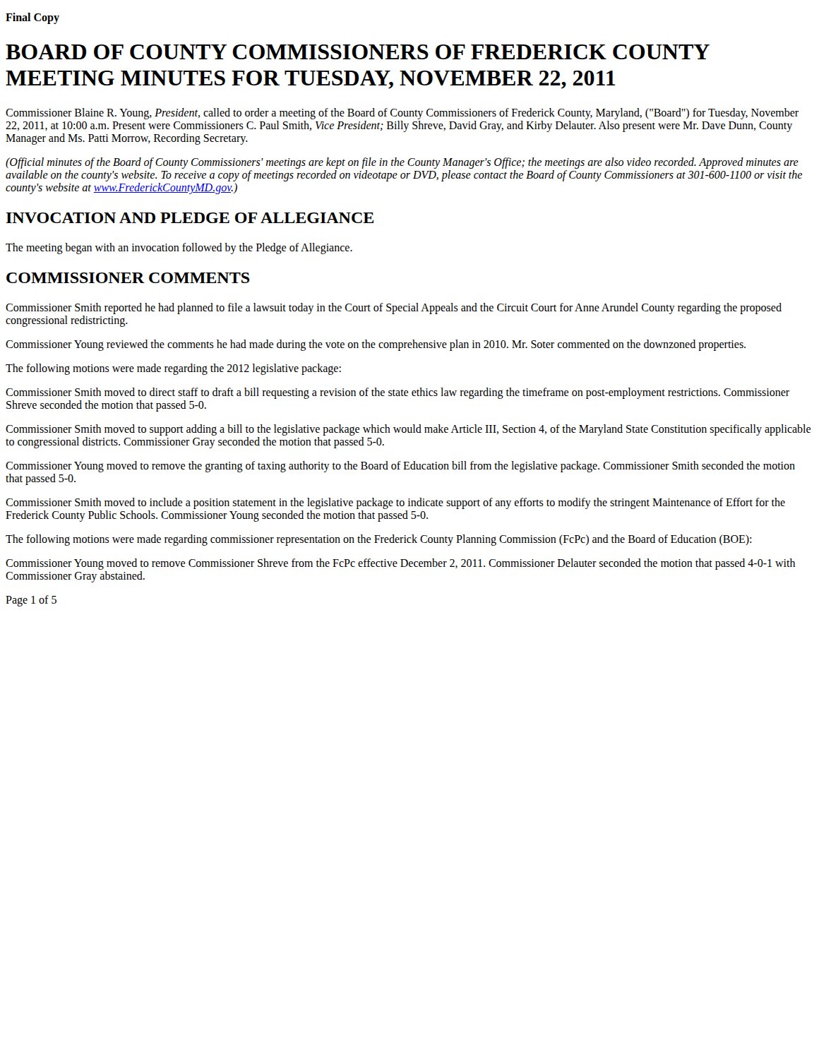Final Copy
BOARD OF COUNTY COMMISSIONERS OF FREDERICK COUNTY MEETING MINUTES FOR TUESDAY, NOVEMBER 22, 2011
Commissioner Blaine R. Young, President, called to order a meeting of the Board of County Commissioners of Frederick County, Maryland, ("Board") for Tuesday, November 22, 2011, at 10:00 a.m. Present were Commissioners C. Paul Smith, Vice President; Billy Shreve, David Gray, and Kirby Delauter. Also present were Mr. Dave Dunn, County Manager and Ms. Patti Morrow, Recording Secretary.
(Official minutes of the Board of County Commissioners' meetings are kept on file in the County Manager's Office; the meetings are also video recorded. Approved minutes are available on the county's website. To receive a copy of meetings recorded on videotape or DVD, please contact the Board of County Commissioners at 301-600-1100 or visit the county's website at www.FrederickCountyMD.gov.)
INVOCATION AND PLEDGE OF ALLEGIANCE
The meeting began with an invocation followed by the Pledge of Allegiance.
COMMISSIONER COMMENTS
Commissioner Smith reported he had planned to file a lawsuit today in the Court of Special Appeals and the Circuit Court for Anne Arundel County regarding the proposed congressional redistricting.
Commissioner Young reviewed the comments he had made during the vote on the comprehensive plan in 2010. Mr. Soter commented on the downzoned properties.
The following motions were made regarding the 2012 legislative package:
Commissioner Smith moved to direct staff to draft a bill requesting a revision of the state ethics law regarding the timeframe on post-employment restrictions. Commissioner Shreve seconded the motion that passed 5-0.
Commissioner Smith moved to support adding a bill to the legislative package which would make Article III, Section 4, of the Maryland State Constitution specifically applicable to congressional districts. Commissioner Gray seconded the motion that passed 5-0.
Commissioner Young moved to remove the granting of taxing authority to the Board of Education bill from the legislative package. Commissioner Smith seconded the motion that passed 5-0.
Commissioner Smith moved to include a position statement in the legislative package to indicate support of any efforts to modify the stringent Maintenance of Effort for the Frederick County Public Schools. Commissioner Young seconded the motion that passed 5-0.
The following motions were made regarding commissioner representation on the Frederick County Planning Commission (FcPc) and the Board of Education (BOE):
Commissioner Young moved to remove Commissioner Shreve from the FcPc effective December 2, 2011. Commissioner Delauter seconded the motion that passed 4-0-1 with Commissioner Gray abstained.
Page 1 of 5